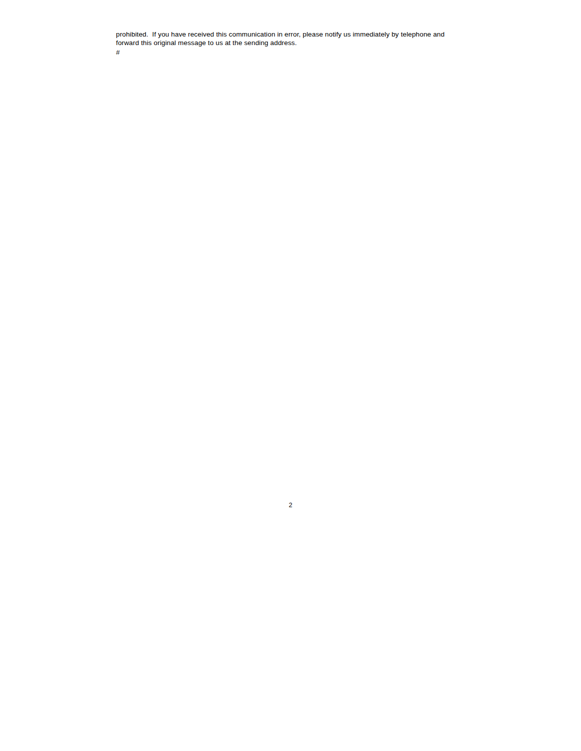prohibited. If you have received this communication in error, please notify us immediately by telephone and forward this original message to us at the sending address.
#
2